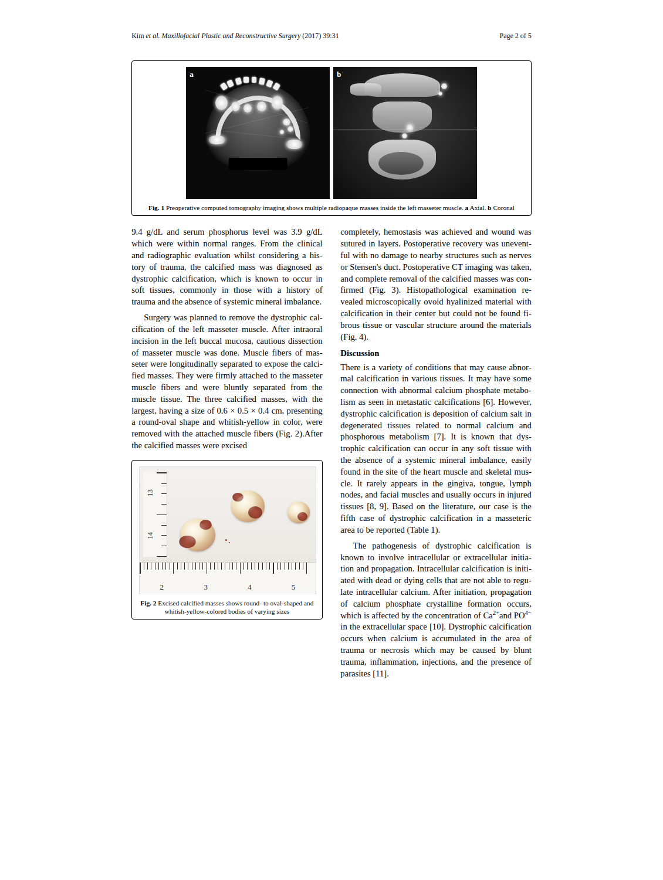Kim et al. Maxillofacial Plastic and Reconstructive Surgery (2017) 39:31
Page 2 of 5
a
b
Fig. 1 Preoperative computed tomography imaging shows multiple radiopaque masses inside the left masseter muscle. a Axial. b Coronal
9.4 g/dL and serum phosphorus level was 3.9 g/dL which were within normal ranges. From the clinical and radiographic evaluation whilst considering a history of trauma, the calcified mass was diagnosed as dystrophic calcification, which is known to occur in soft tissues, commonly in those with a history of trauma and the absence of systemic mineral imbalance.
Surgery was planned to remove the dystrophic calcification of the left masseter muscle. After intraoral incision in the left buccal mucosa, cautious dissection of masseter muscle was done. Muscle fibers of masseter were longitudinally separated to expose the calcified masses. They were firmly attached to the masseter muscle fibers and were bluntly separated from the muscle tissue. The three calcified masses, with the largest, having a size of 0.6 × 0.5 × 0.4 cm, presenting a round-oval shape and whitish-yellow in color, were removed with the attached muscle fibers (Fig. 2).After the calcified masses were excised
13
14
2345
Fig. 2 Excised calcified masses shows round- to oval-shaped and whitish-yellow-colored bodies of varying sizes
completely, hemostasis was achieved and wound was sutured in layers. Postoperative recovery was uneventful with no damage to nearby structures such as nerves or Stensen's duct. Postoperative CT imaging was taken, and complete removal of the calcified masses was confirmed (Fig. 3). Histopathological examination revealed microscopically ovoid hyalinized material with calcification in their center but could not be found fibrous tissue or vascular structure around the materials (Fig. 4).
Discussion
There is a variety of conditions that may cause abnormal calcification in various tissues. It may have some connection with abnormal calcium phosphate metabolism as seen in metastatic calcifications [6]. However, dystrophic calcification is deposition of calcium salt in degenerated tissues related to normal calcium and phosphorous metabolism [7]. It is known that dystrophic calcification can occur in any soft tissue with the absence of a systemic mineral imbalance, easily found in the site of the heart muscle and skeletal muscle. It rarely appears in the gingiva, tongue, lymph nodes, and facial muscles and usually occurs in injured tissues [8, 9]. Based on the literature, our case is the fifth case of dystrophic calcification in a masseteric area to be reported (Table 1).
The pathogenesis of dystrophic calcification is known to involve intracellular or extracellular initiation and propagation. Intracellular calcification is initiated with dead or dying cells that are not able to regulate intracellular calcium. After initiation, propagation of calcium phosphate crystalline formation occurs, which is affected by the concentration of Ca2+and PO4− in the extracellular space [10]. Dystrophic calcification occurs when calcium is accumulated in the area of trauma or necrosis which may be caused by blunt trauma, inflammation, injections, and the presence of parasites [11].